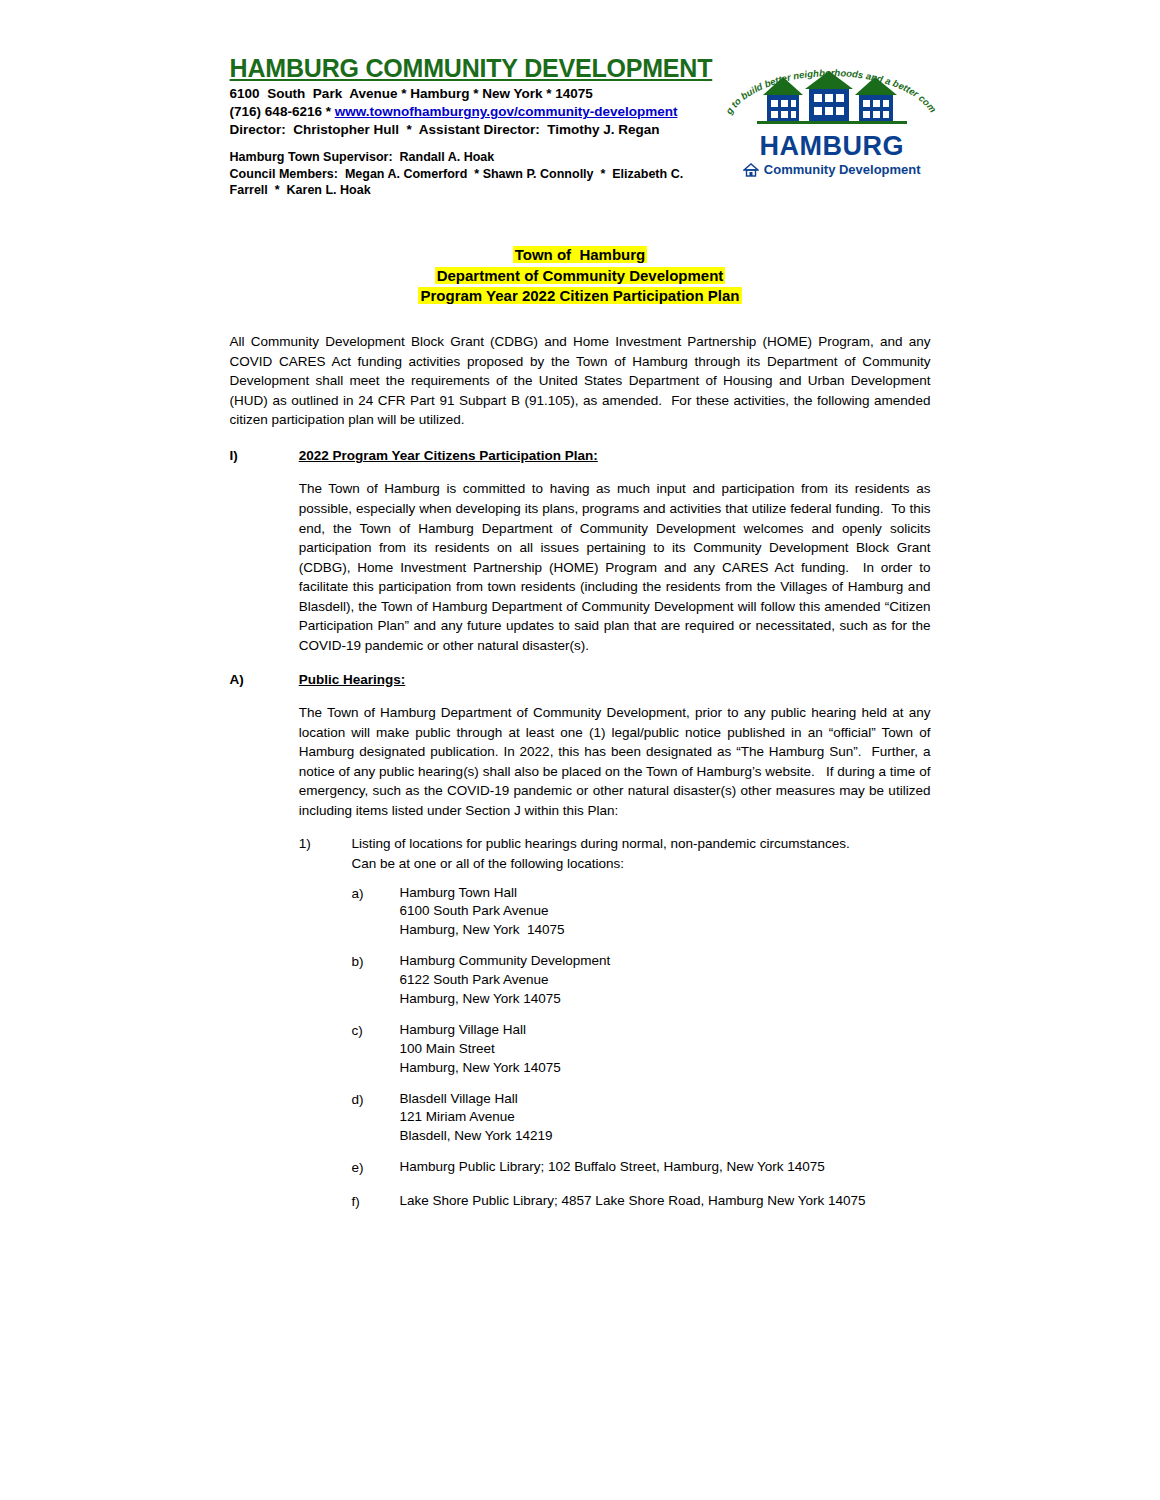HAMBURG COMMUNITY DEVELOPMENT
6100 South Park Avenue * Hamburg * New York * 14075
(716) 648-6216 * www.townofhamburgny.gov/community-development
Director: Christopher Hull * Assistant Director: Timothy J. Regan
Hamburg Town Supervisor: Randall A. Hoak
Council Members: Megan A. Comerford * Shawn P. Connolly * Elizabeth C. Farrell * Karen L. Hoak
Helping to build better neighborhoods and a better community
HAMBURG
Community Development
Town of Hamburg
Department of Community Development
Program Year 2022 Citizen Participation Plan
All Community Development Block Grant (CDBG) and Home Investment Partnership (HOME) Program, and any COVID CARES Act funding activities proposed by the Town of Hamburg through its Department of Community Development shall meet the requirements of the United States Department of Housing and Urban Development (HUD) as outlined in 24 CFR Part 91 Subpart B (91.105), as amended. For these activities, the following amended citizen participation plan will be utilized.
I)
2022 Program Year Citizens Participation Plan:
The Town of Hamburg is committed to having as much input and participation from its residents as possible, especially when developing its plans, programs and activities that utilize federal funding. To this end, the Town of Hamburg Department of Community Development welcomes and openly solicits participation from its residents on all issues pertaining to its Community Development Block Grant (CDBG), Home Investment Partnership (HOME) Program and any CARES Act funding. In order to facilitate this participation from town residents (including the residents from the Villages of Hamburg and Blasdell), the Town of Hamburg Department of Community Development will follow this amended “Citizen Participation Plan” and any future updates to said plan that are required or necessitated, such as for the COVID-19 pandemic or other natural disaster(s).
A)
Public Hearings:
The Town of Hamburg Department of Community Development, prior to any public hearing held at any location will make public through at least one (1) legal/public notice published in an “official” Town of Hamburg designated publication. In 2022, this has been designated as “The Hamburg Sun”. Further, a notice of any public hearing(s) shall also be placed on the Town of Hamburg’s website. If during a time of emergency, such as the COVID-19 pandemic or other natural disaster(s) other measures may be utilized including items listed under Section J within this Plan:
1)
Listing of locations for public hearings during normal, non-pandemic circumstances.
Can be at one or all of the following locations:
a)
Hamburg Town Hall
6100 South Park Avenue
Hamburg, New York 14075
b)
Hamburg Community Development
6122 South Park Avenue
Hamburg, New York 14075
c)
Hamburg Village Hall
100 Main Street
Hamburg, New York 14075
d)
Blasdell Village Hall
121 Miriam Avenue
Blasdell, New York 14219
e)
Hamburg Public Library; 102 Buffalo Street, Hamburg, New York 14075
f)
Lake Shore Public Library; 4857 Lake Shore Road, Hamburg New York 14075